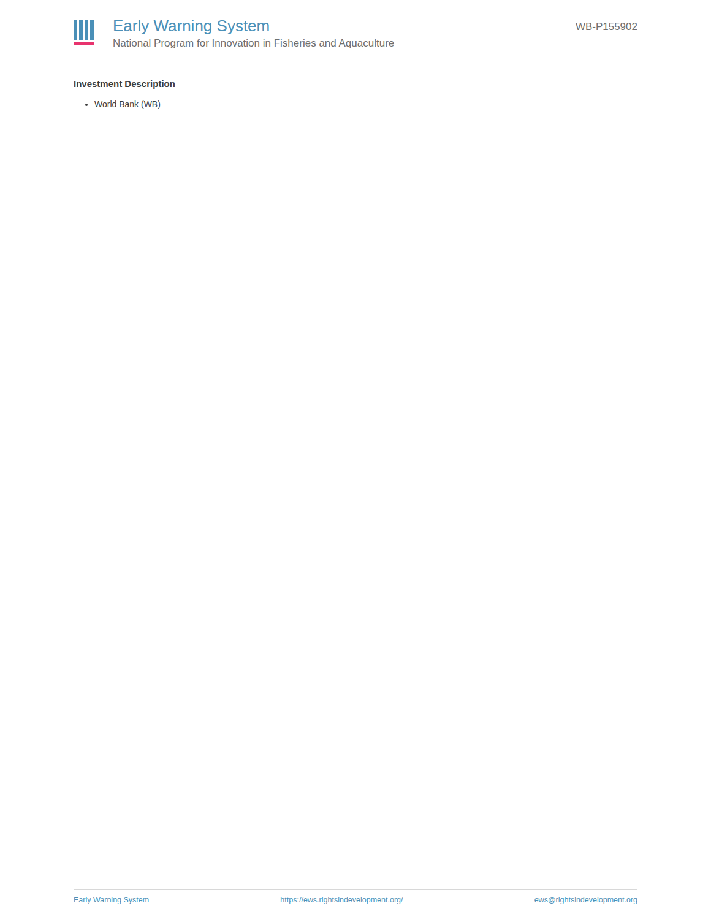Early Warning System
National Program for Innovation in Fisheries and Aquaculture
WB-P155902
Investment Description
World Bank (WB)
Early Warning System
https://ews.rightsindevelopment.org/
ews@rightsindevelopment.org